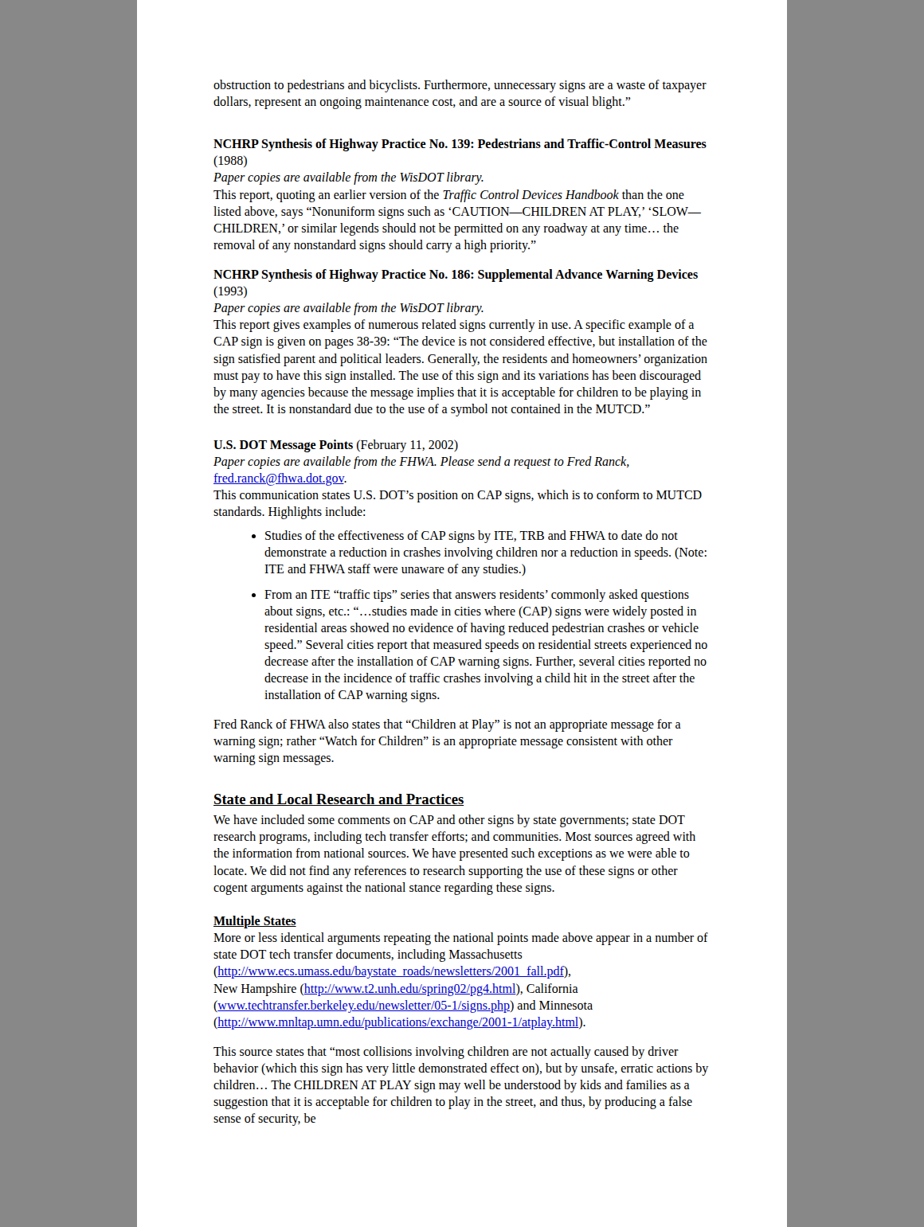obstruction to pedestrians and bicyclists. Furthermore, unnecessary signs are a waste of taxpayer dollars, represent an ongoing maintenance cost, and are a source of visual blight.”
NCHRP Synthesis of Highway Practice No. 139: Pedestrians and Traffic-Control Measures (1988)
Paper copies are available from the WisDOT library.
This report, quoting an earlier version of the Traffic Control Devices Handbook than the one listed above, says “Nonuniform signs such as ‘CAUTION—CHILDREN AT PLAY,’ ‘SLOW—CHILDREN,’ or similar legends should not be permitted on any roadway at any time… the removal of any nonstandard signs should carry a high priority.”
NCHRP Synthesis of Highway Practice No. 186: Supplemental Advance Warning Devices (1993)
Paper copies are available from the WisDOT library.
This report gives examples of numerous related signs currently in use. A specific example of a CAP sign is given on pages 38-39: “The device is not considered effective, but installation of the sign satisfied parent and political leaders. Generally, the residents and homeowners’ organization must pay to have this sign installed. The use of this sign and its variations has been discouraged by many agencies because the message implies that it is acceptable for children to be playing in the street. It is nonstandard due to the use of a symbol not contained in the MUTCD.”
U.S. DOT Message Points (February 11, 2002)
Paper copies are available from the FHWA. Please send a request to Fred Ranck,
fred.ranck@fhwa.dot.gov.
This communication states U.S. DOT’s position on CAP signs, which is to conform to MUTCD standards. Highlights include:
Studies of the effectiveness of CAP signs by ITE, TRB and FHWA to date do not demonstrate a reduction in crashes involving children nor a reduction in speeds. (Note: ITE and FHWA staff were unaware of any studies.)
From an ITE “traffic tips” series that answers residents’ commonly asked questions about signs, etc.: “…studies made in cities where (CAP) signs were widely posted in residential areas showed no evidence of having reduced pedestrian crashes or vehicle speed.” Several cities report that measured speeds on residential streets experienced no decrease after the installation of CAP warning signs. Further, several cities reported no decrease in the incidence of traffic crashes involving a child hit in the street after the installation of CAP warning signs.
Fred Ranck of FHWA also states that “Children at Play” is not an appropriate message for a warning sign; rather “Watch for Children” is an appropriate message consistent with other warning sign messages.
State and Local Research and Practices
We have included some comments on CAP and other signs by state governments; state DOT research programs, including tech transfer efforts; and communities. Most sources agreed with the information from national sources. We have presented such exceptions as we were able to locate. We did not find any references to research supporting the use of these signs or other cogent arguments against the national stance regarding these signs.
Multiple States
More or less identical arguments repeating the national points made above appear in a number of state DOT tech transfer documents, including Massachusetts
(http://www.ecs.umass.edu/baystate_roads/newsletters/2001_fall.pdf),
New Hampshire (http://www.t2.unh.edu/spring02/pg4.html), California
(www.techtransfer.berkeley.edu/newsletter/05-1/signs.php) and Minnesota
(http://www.mnltap.umn.edu/publications/exchange/2001-1/atplay.html).
This source states that “most collisions involving children are not actually caused by driver behavior (which this sign has very little demonstrated effect on), but by unsafe, erratic actions by children… The CHILDREN AT PLAY sign may well be understood by kids and families as a suggestion that it is acceptable for children to play in the street, and thus, by producing a false sense of security, be